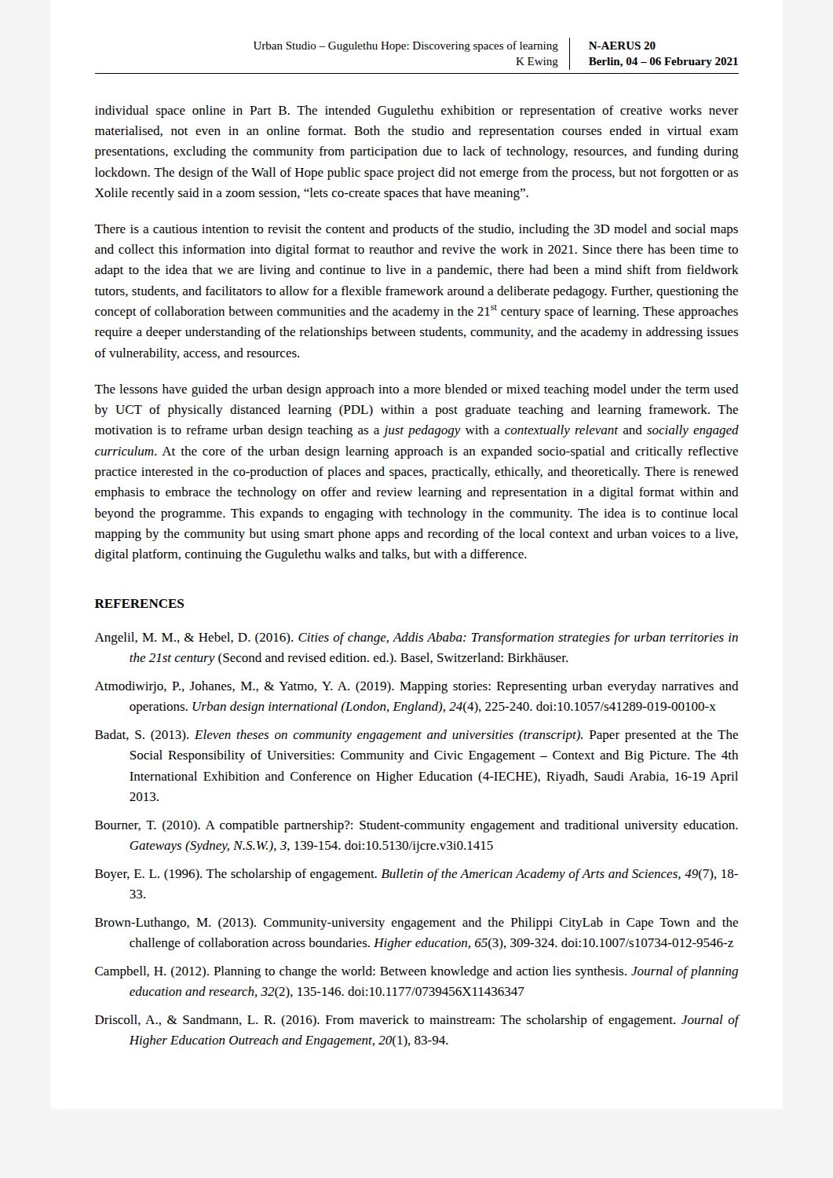Urban Studio – Gugulethu Hope: Discovering spaces of learning
K Ewing
N-AERUS 20
Berlin, 04 – 06 February 2021
individual space online in Part B. The intended Gugulethu exhibition or representation of creative works never materialised, not even in an online format. Both the studio and representation courses ended in virtual exam presentations, excluding the community from participation due to lack of technology, resources, and funding during lockdown. The design of the Wall of Hope public space project did not emerge from the process, but not forgotten or as Xolile recently said in a zoom session, “lets co-create spaces that have meaning”.
There is a cautious intention to revisit the content and products of the studio, including the 3D model and social maps and collect this information into digital format to reauthor and revive the work in 2021. Since there has been time to adapt to the idea that we are living and continue to live in a pandemic, there had been a mind shift from fieldwork tutors, students, and facilitators to allow for a flexible framework around a deliberate pedagogy. Further, questioning the concept of collaboration between communities and the academy in the 21st century space of learning. These approaches require a deeper understanding of the relationships between students, community, and the academy in addressing issues of vulnerability, access, and resources.
The lessons have guided the urban design approach into a more blended or mixed teaching model under the term used by UCT of physically distanced learning (PDL) within a post graduate teaching and learning framework. The motivation is to reframe urban design teaching as a just pedagogy with a contextually relevant and socially engaged curriculum. At the core of the urban design learning approach is an expanded socio-spatial and critically reflective practice interested in the co-production of places and spaces, practically, ethically, and theoretically. There is renewed emphasis to embrace the technology on offer and review learning and representation in a digital format within and beyond the programme. This expands to engaging with technology in the community. The idea is to continue local mapping by the community but using smart phone apps and recording of the local context and urban voices to a live, digital platform, continuing the Gugulethu walks and talks, but with a difference.
REFERENCES
Angelil, M. M., & Hebel, D. (2016). Cities of change, Addis Ababa: Transformation strategies for urban territories in the 21st century (Second and revised edition. ed.). Basel, Switzerland: Birkhäuser.
Atmodiwirjo, P., Johanes, M., & Yatmo, Y. A. (2019). Mapping stories: Representing urban everyday narratives and operations. Urban design international (London, England), 24(4), 225-240. doi:10.1057/s41289-019-00100-x
Badat, S. (2013). Eleven theses on community engagement and universities (transcript). Paper presented at the The Social Responsibility of Universities: Community and Civic Engagement – Context and Big Picture. The 4th International Exhibition and Conference on Higher Education (4-IECHE), Riyadh, Saudi Arabia, 16-19 April 2013.
Bourner, T. (2010). A compatible partnership?: Student-community engagement and traditional university education. Gateways (Sydney, N.S.W.), 3, 139-154. doi:10.5130/ijcre.v3i0.1415
Boyer, E. L. (1996). The scholarship of engagement. Bulletin of the American Academy of Arts and Sciences, 49(7), 18-33.
Brown-Luthango, M. (2013). Community-university engagement and the Philippi CityLab in Cape Town and the challenge of collaboration across boundaries. Higher education, 65(3), 309-324. doi:10.1007/s10734-012-9546-z
Campbell, H. (2012). Planning to change the world: Between knowledge and action lies synthesis. Journal of planning education and research, 32(2), 135-146. doi:10.1177/0739456X11436347
Driscoll, A., & Sandmann, L. R. (2016). From maverick to mainstream: The scholarship of engagement. Journal of Higher Education Outreach and Engagement, 20(1), 83-94.